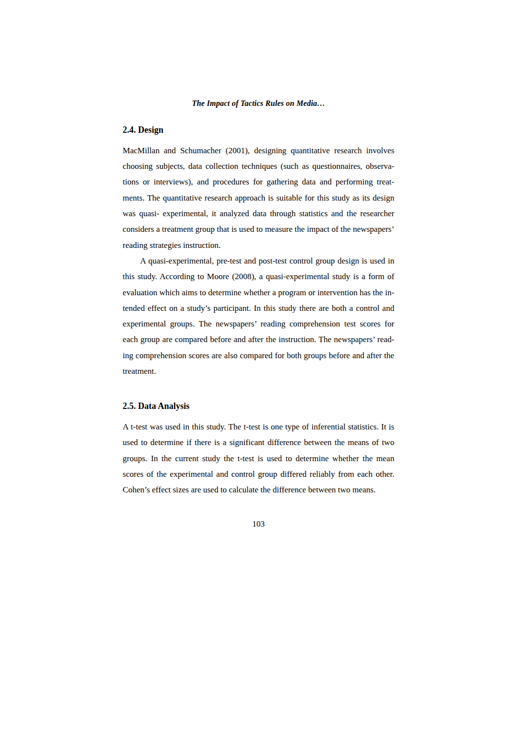The Impact of Tactics Rules on Media…
2.4. Design
MacMillan and Schumacher (2001), designing quantitative research involves choosing subjects, data collection techniques (such as questionnaires, observations or interviews), and procedures for gathering data and performing treatments. The quantitative research approach is suitable for this study as its design was quasi- experimental, it analyzed data through statistics and the researcher considers a treatment group that is used to measure the impact of the newspapers’ reading strategies instruction.
A quasi-experimental, pre-test and post-test control group design is used in this study. According to Moore (2008), a quasi-experimental study is a form of evaluation which aims to determine whether a program or intervention has the intended effect on a study’s participant. In this study there are both a control and experimental groups. The newspapers’ reading comprehension test scores for each group are compared before and after the instruction. The newspapers’ reading comprehension scores are also compared for both groups before and after the treatment.
2.5. Data Analysis
A t-test was used in this study. The t-test is one type of inferential statistics. It is used to determine if there is a significant difference between the means of two groups. In the current study the t-test is used to determine whether the mean scores of the experimental and control group differed reliably from each other. Cohen’s effect sizes are used to calculate the difference between two means.
103